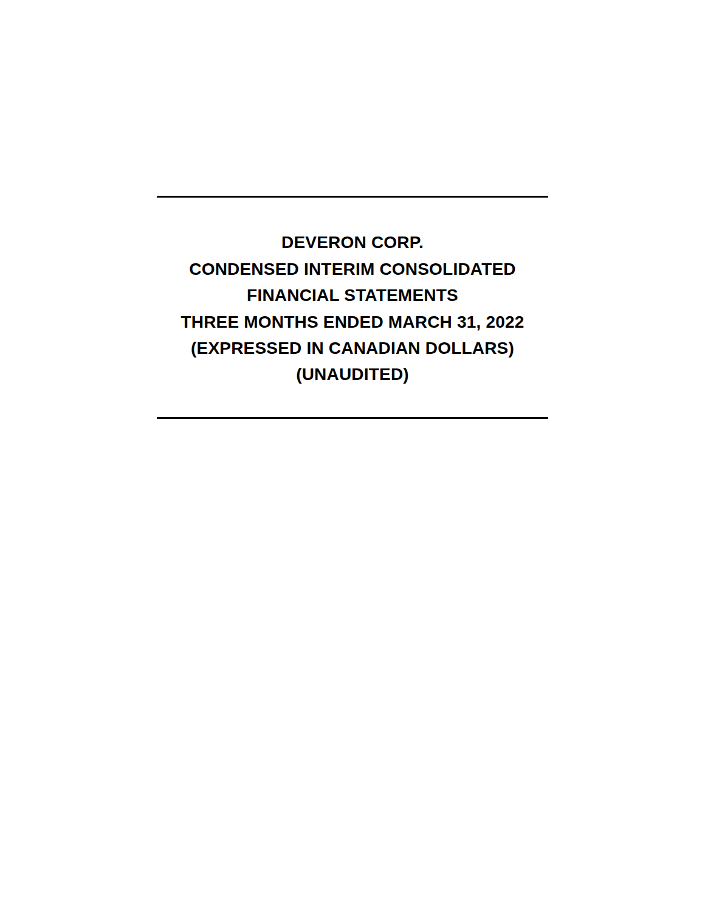DEVERON CORP. CONDENSED INTERIM CONSOLIDATED FINANCIAL STATEMENTS THREE MONTHS ENDED MARCH 31, 2022 (EXPRESSED IN CANADIAN DOLLARS) (UNAUDITED)